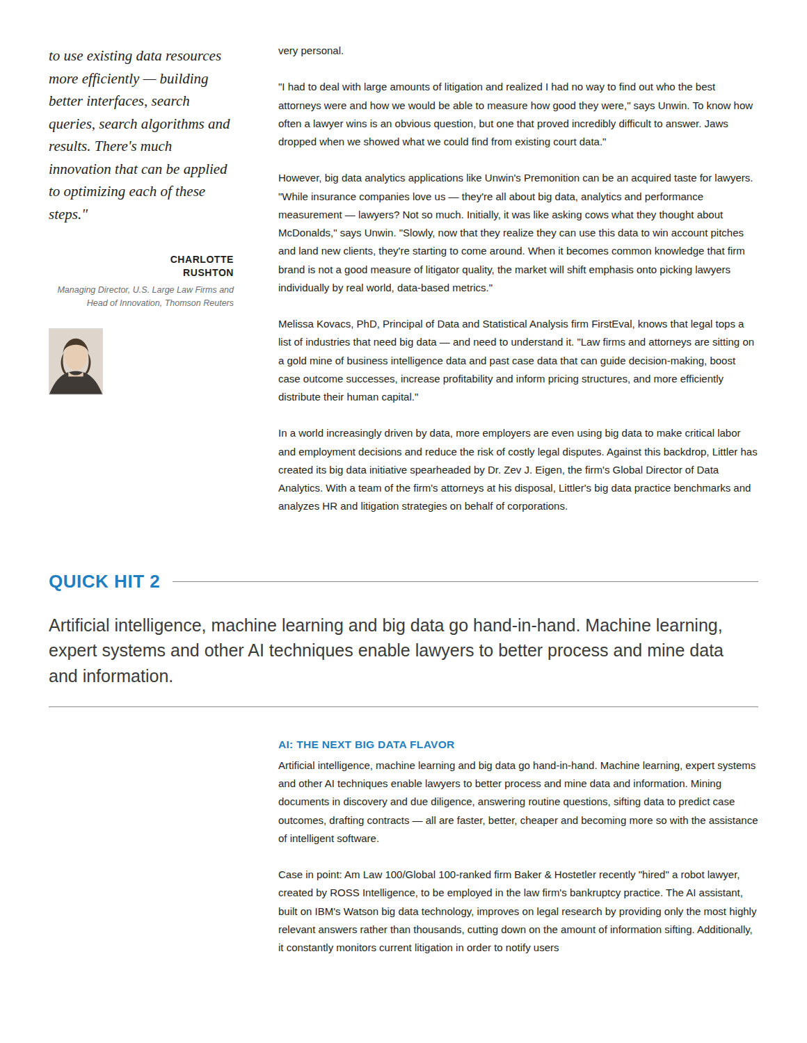to use existing data resources more efficiently — building better interfaces, search queries, search algorithms and results. There's much innovation that can be applied to optimizing each of these steps."
CHARLOTTE
RUSHTON
Managing Director, U.S. Large Law Firms and Head of Innovation, Thomson Reuters
very personal.
"I had to deal with large amounts of litigation and realized I had no way to find out who the best attorneys were and how we would be able to measure how good they were," says Unwin. To know how often a lawyer wins is an obvious question, but one that proved incredibly difficult to answer. Jaws dropped when we showed what we could find from existing court data."
However, big data analytics applications like Unwin's Premonition can be an acquired taste for lawyers. "While insurance companies love us — they're all about big data, analytics and performance measurement — lawyers? Not so much. Initially, it was like asking cows what they thought about McDonalds," says Unwin. "Slowly, now that they realize they can use this data to win account pitches and land new clients, they're starting to come around. When it becomes common knowledge that firm brand is not a good measure of litigator quality, the market will shift emphasis onto picking lawyers individually by real world, data-based metrics."
Melissa Kovacs, PhD, Principal of Data and Statistical Analysis firm FirstEval, knows that legal tops a list of industries that need big data — and need to understand it. "Law firms and attorneys are sitting on a gold mine of business intelligence data and past case data that can guide decision-making, boost case outcome successes, increase profitability and inform pricing structures, and more efficiently distribute their human capital."
In a world increasingly driven by data, more employers are even using big data to make critical labor and employment decisions and reduce the risk of costly legal disputes. Against this backdrop, Littler has created its big data initiative spearheaded by Dr. Zev J. Eigen, the firm's Global Director of Data Analytics. With a team of the firm's attorneys at his disposal, Littler's big data practice benchmarks and analyzes HR and litigation strategies on behalf of corporations.
QUICK HIT 2
Artificial intelligence, machine learning and big data go hand-in-hand. Machine learning, expert systems and other AI techniques enable lawyers to better process and mine data and information.
AI: The Next Big Data Flavor
Artificial intelligence, machine learning and big data go hand-in-hand. Machine learning, expert systems and other AI techniques enable lawyers to better process and mine data and information. Mining documents in discovery and due diligence, answering routine questions, sifting data to predict case outcomes, drafting contracts — all are faster, better, cheaper and becoming more so with the assistance of intelligent software.
Case in point: Am Law 100/Global 100-ranked firm Baker & Hostetler recently "hired" a robot lawyer, created by ROSS Intelligence, to be employed in the law firm's bankruptcy practice. The AI assistant, built on IBM's Watson big data technology, improves on legal research by providing only the most highly relevant answers rather than thousands, cutting down on the amount of information sifting. Additionally, it constantly monitors current litigation in order to notify users